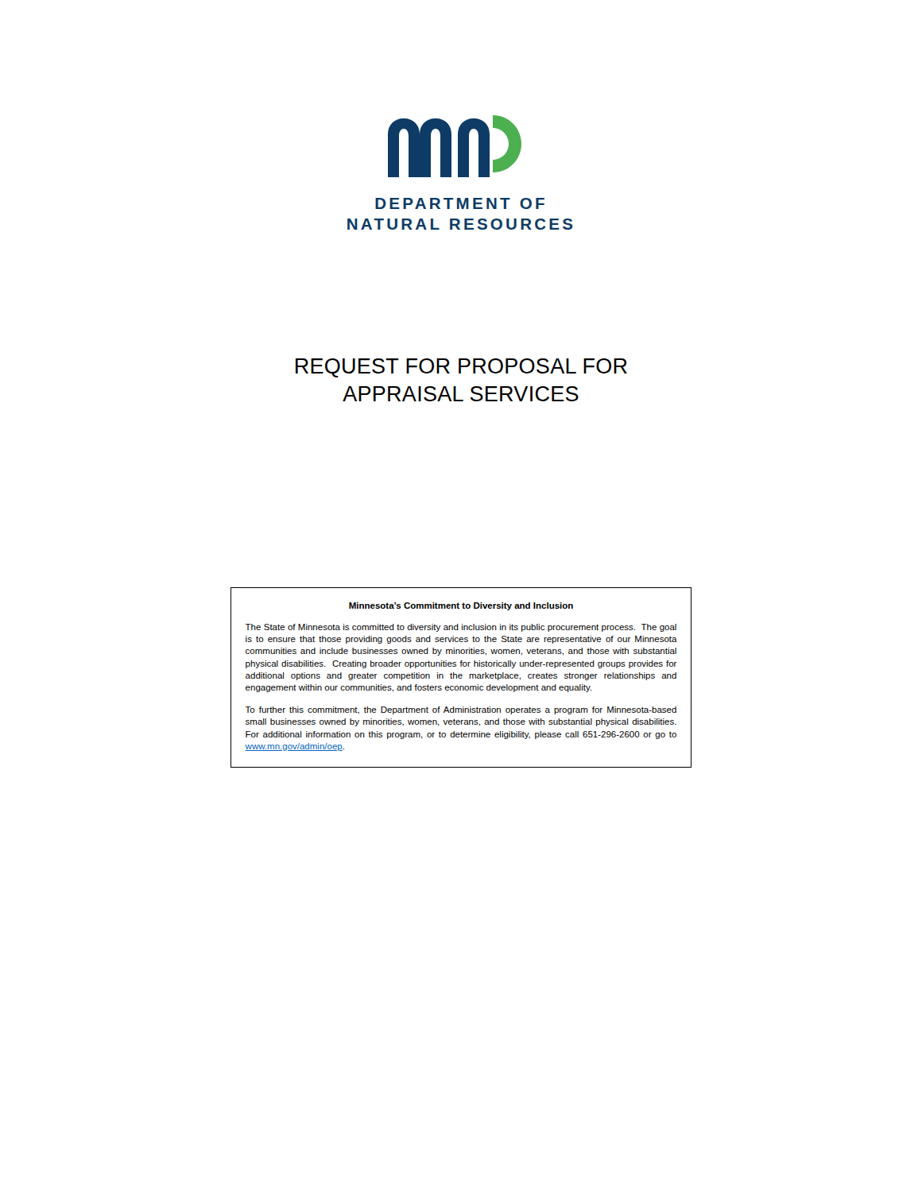DEPARTMENT OF NATURAL RESOURCES
REQUEST FOR PROPOSAL FOR APPRAISAL SERVICES
Minnesota’s Commitment to Diversity and Inclusion
The State of Minnesota is committed to diversity and inclusion in its public procurement process. The goal is to ensure that those providing goods and services to the State are representative of our Minnesota communities and include businesses owned by minorities, women, veterans, and those with substantial physical disabilities. Creating broader opportunities for historically under-represented groups provides for additional options and greater competition in the marketplace, creates stronger relationships and engagement within our communities, and fosters economic development and equality.
To further this commitment, the Department of Administration operates a program for Minnesota-based small businesses owned by minorities, women, veterans, and those with substantial physical disabilities. For additional information on this program, or to determine eligibility, please call 651-296-2600 or go to www.mn.gov/admin/oep.